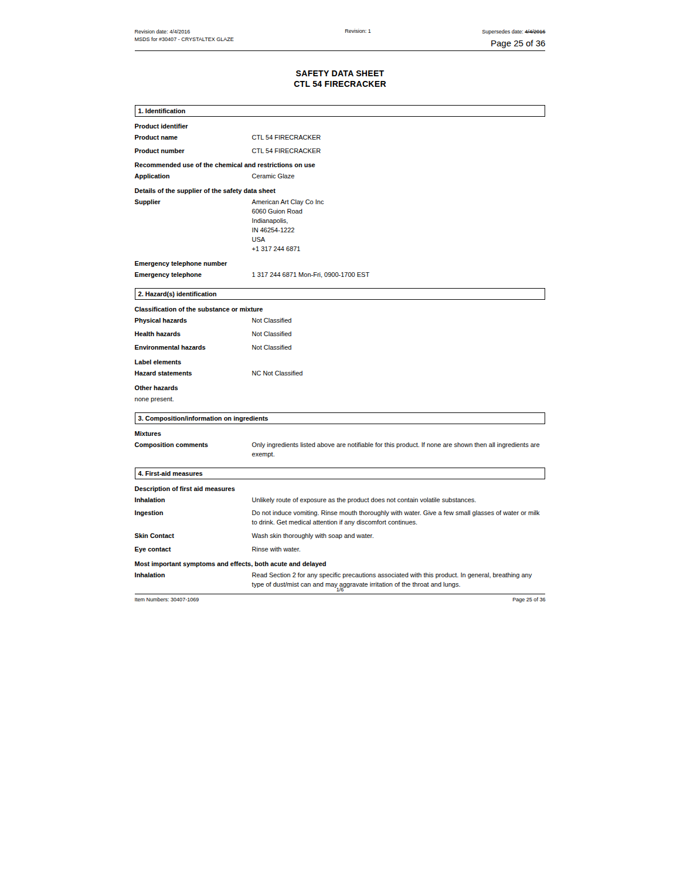Revision date: 4/4/2016
MSDS for #30407 - CRYSTALTEX GLAZE
Revision: 1
Supersedes date: 4/4/2016
Page 25 of 36
SAFETY DATA SHEET
CTL 54 FIRECRACKER
1. Identification
Product identifier
Product name
CTL 54 FIRECRACKER
Product number
CTL 54 FIRECRACKER
Recommended use of the chemical and restrictions on use
Application
Ceramic Glaze
Details of the supplier of the safety data sheet
Supplier
American Art Clay Co Inc
6060 Guion Road
Indianapolis,
IN 46254-1222
USA
+1 317 244 6871
Emergency telephone number
Emergency telephone
1 317 244 6871 Mon-Fri, 0900-1700 EST
2. Hazard(s) identification
Classification of the substance or mixture
Physical hazards
Not Classified
Health hazards
Not Classified
Environmental hazards
Not Classified
Label elements
Hazard statements
NC Not Classified
Other hazards
none present.
3. Composition/information on ingredients
Mixtures
Composition comments
Only ingredients listed above are notifiable for this product. If none are shown then all ingredients are exempt.
4. First-aid measures
Description of first aid measures
Inhalation
Unlikely route of exposure as the product does not contain volatile substances.
Ingestion
Do not induce vomiting. Rinse mouth thoroughly with water. Give a few small glasses of water or milk to drink. Get medical attention if any discomfort continues.
Skin Contact
Wash skin thoroughly with soap and water.
Eye contact
Rinse with water.
Most important symptoms and effects, both acute and delayed
Inhalation
Read Section 2 for any specific precautions associated with this product. In general, breathing any type of dust/mist can and may aggravate irritation of the throat and lungs.
1/6
Item Numbers: 30407-1069
Page 25 of 36